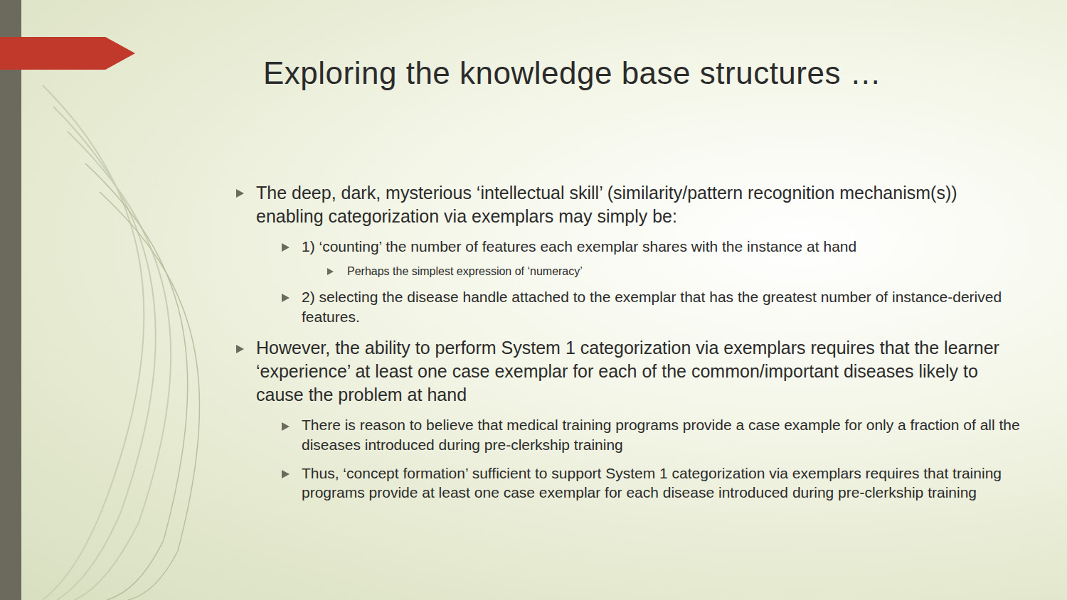Exploring the knowledge base structures …
The deep, dark, mysterious ‘intellectual skill’ (similarity/pattern recognition mechanism(s)) enabling categorization via exemplars may simply be:
1) ‘counting’ the number of features each exemplar shares with the instance at hand
Perhaps the simplest expression of ‘numeracy’
2) selecting the disease handle attached to the exemplar that has the greatest number of instance-derived features.
However, the ability to perform System 1 categorization via exemplars requires that the learner ‘experience’ at least one case exemplar for each of the common/important diseases likely to cause the problem at hand
There is reason to believe that medical training programs provide a case example for only a fraction of all the diseases introduced during pre-clerkship training
Thus, ‘concept formation’ sufficient to support System 1 categorization via exemplars requires that training programs provide at least one case exemplar for each disease introduced during pre-clerkship training